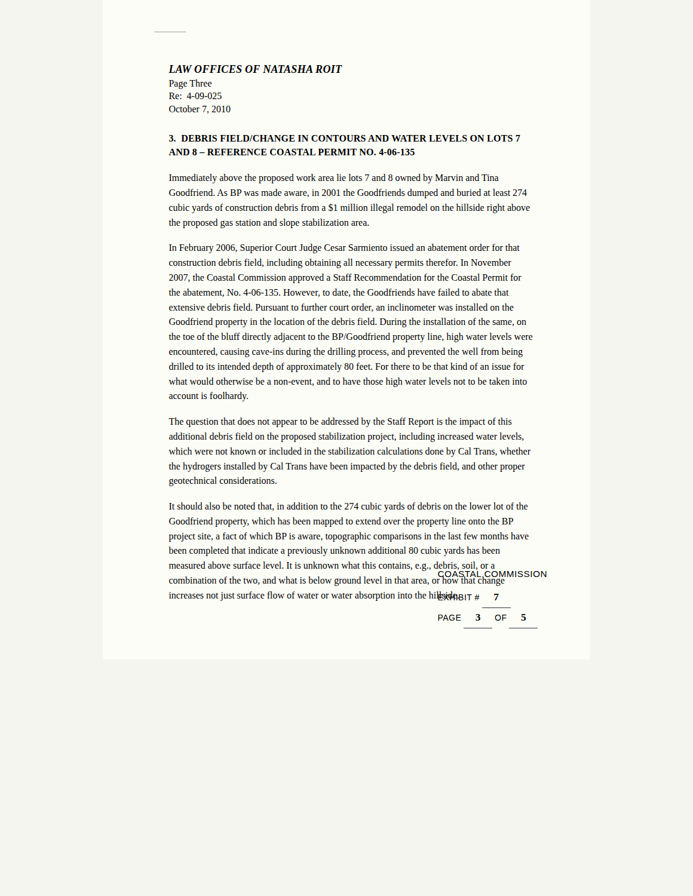LAW OFFICES OF NATASHA ROIT
Page Three
Re: 4-09-025
October 7, 2010
3. Debris Field/Change in Contours and Water Levels on Lots 7 and 8 – Reference Coastal Permit No. 4-06-135
Immediately above the proposed work area lie lots 7 and 8 owned by Marvin and Tina Goodfriend. As BP was made aware, in 2001 the Goodfriends dumped and buried at least 274 cubic yards of construction debris from a $1 million illegal remodel on the hillside right above the proposed gas station and slope stabilization area.
In February 2006, Superior Court Judge Cesar Sarmiento issued an abatement order for that construction debris field, including obtaining all necessary permits therefor. In November 2007, the Coastal Commission approved a Staff Recommendation for the Coastal Permit for the abatement, No. 4-06-135. However, to date, the Goodfriends have failed to abate that extensive debris field. Pursuant to further court order, an inclinometer was installed on the Goodfriend property in the location of the debris field. During the installation of the same, on the toe of the bluff directly adjacent to the BP/Goodfriend property line, high water levels were encountered, causing cave-ins during the drilling process, and prevented the well from being drilled to its intended depth of approximately 80 feet. For there to be that kind of an issue for what would otherwise be a non-event, and to have those high water levels not to be taken into account is foolhardy.
The question that does not appear to be addressed by the Staff Report is the impact of this additional debris field on the proposed stabilization project, including increased water levels, which were not known or included in the stabilization calculations done by Cal Trans, whether the hydrogers installed by Cal Trans have been impacted by the debris field, and other proper geotechnical considerations.
It should also be noted that, in addition to the 274 cubic yards of debris on the lower lot of the Goodfriend property, which has been mapped to extend over the property line onto the BP project site, a fact of which BP is aware, topographic comparisons in the last few months have been completed that indicate a previously unknown additional 80 cubic yards has been measured above surface level. It is unknown what this contains, e.g., debris, soil, or a combination of the two, and what is below ground level in that area, or how that change increases not just surface flow of water or water absorption into the hillside.
COASTAL COMMISSION
EXHIBIT # 7
PAGE 3 OF 5